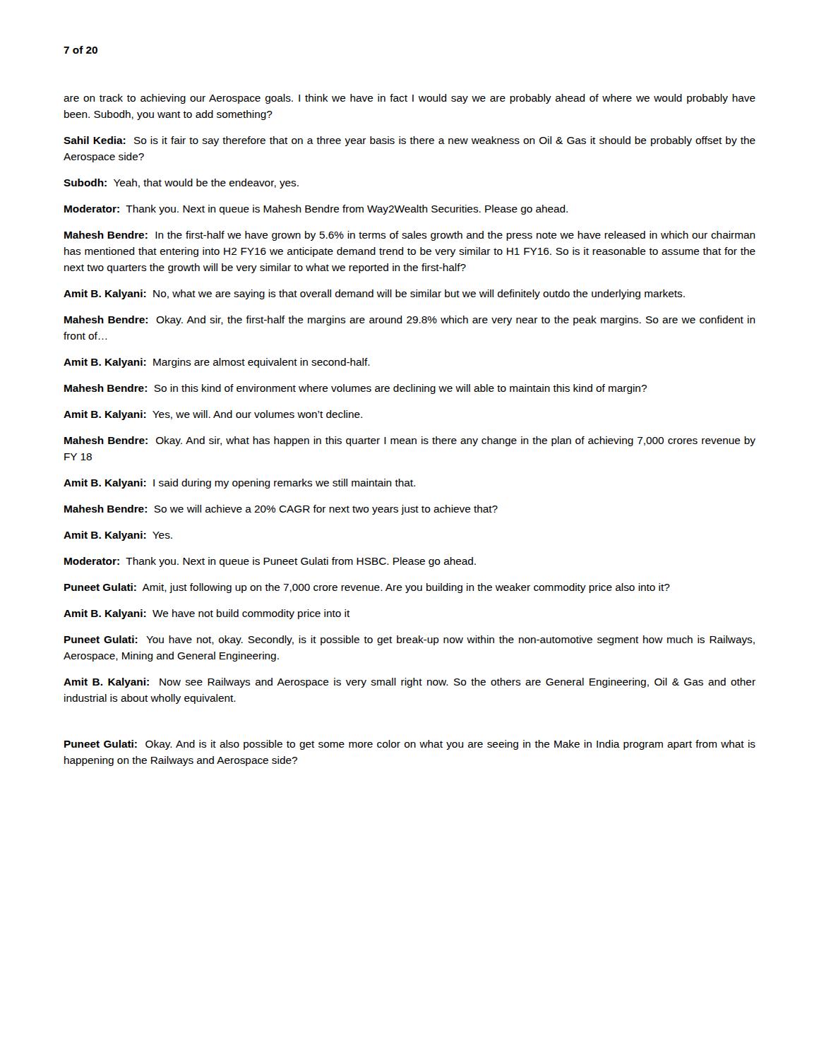7 of 20
are on track to achieving our Aerospace goals. I think we have in fact I would say we are probably ahead of where we would probably have been. Subodh, you want to add something?
Sahil Kedia: So is it fair to say therefore that on a three year basis is there a new weakness on Oil & Gas it should be probably offset by the Aerospace side?
Subodh: Yeah, that would be the endeavor, yes.
Moderator: Thank you. Next in queue is Mahesh Bendre from Way2Wealth Securities. Please go ahead.
Mahesh Bendre: In the first-half we have grown by 5.6% in terms of sales growth and the press note we have released in which our chairman has mentioned that entering into H2 FY16 we anticipate demand trend to be very similar to H1 FY16. So is it reasonable to assume that for the next two quarters the growth will be very similar to what we reported in the first-half?
Amit B. Kalyani: No, what we are saying is that overall demand will be similar but we will definitely outdo the underlying markets.
Mahesh Bendre: Okay. And sir, the first-half the margins are around 29.8% which are very near to the peak margins. So are we confident in front of…
Amit B. Kalyani: Margins are almost equivalent in second-half.
Mahesh Bendre: So in this kind of environment where volumes are declining we will able to maintain this kind of margin?
Amit B. Kalyani: Yes, we will. And our volumes won’t decline.
Mahesh Bendre: Okay. And sir, what has happen in this quarter I mean is there any change in the plan of achieving 7,000 crores revenue by FY 18
Amit B. Kalyani: I said during my opening remarks we still maintain that.
Mahesh Bendre: So we will achieve a 20% CAGR for next two years just to achieve that?
Amit B. Kalyani: Yes.
Moderator: Thank you. Next in queue is Puneet Gulati from HSBC. Please go ahead.
Puneet Gulati: Amit, just following up on the 7,000 crore revenue. Are you building in the weaker commodity price also into it?
Amit B. Kalyani: We have not build commodity price into it
Puneet Gulati: You have not, okay. Secondly, is it possible to get break-up now within the non-automotive segment how much is Railways, Aerospace, Mining and General Engineering.
Amit B. Kalyani: Now see Railways and Aerospace is very small right now. So the others are General Engineering, Oil & Gas and other industrial is about wholly equivalent.
Puneet Gulati: Okay. And is it also possible to get some more color on what you are seeing in the Make in India program apart from what is happening on the Railways and Aerospace side?